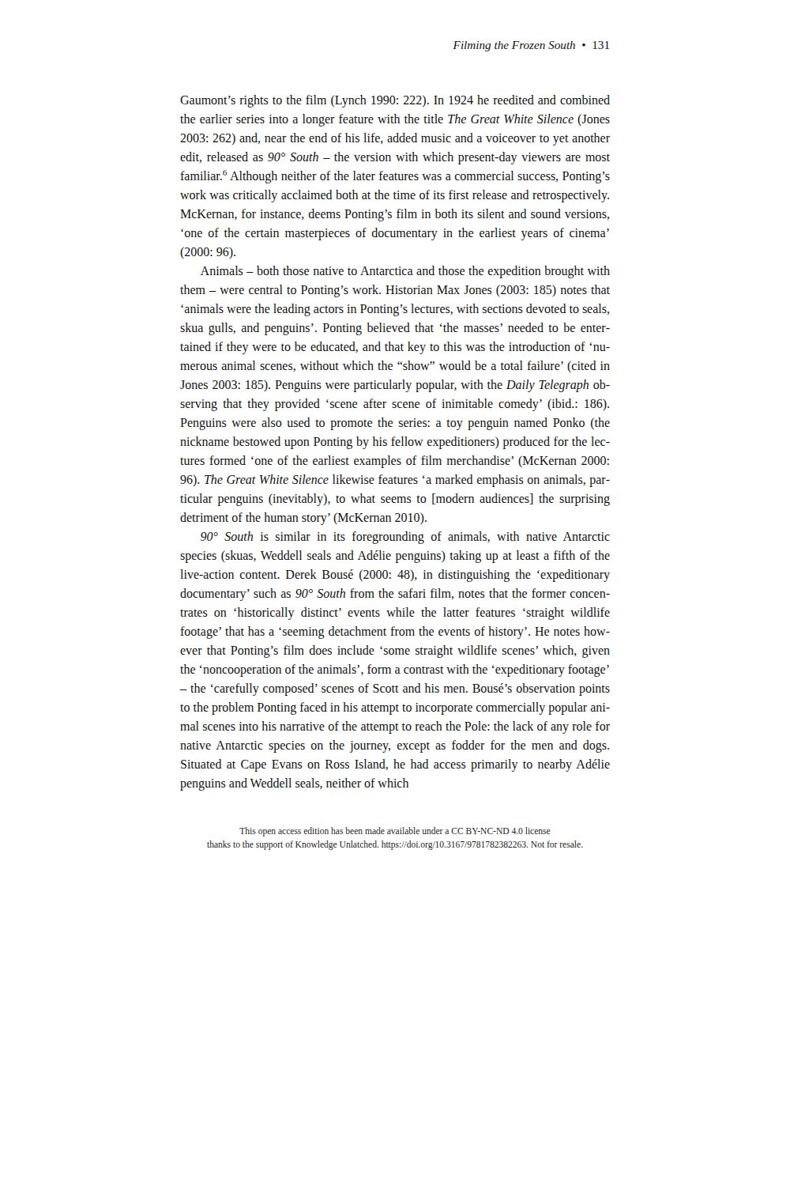Filming the Frozen South•131
Gaumont’s rights to the film (Lynch 1990: 222). In 1924 he reedited and combined the earlier series into a longer feature with the title The Great White Silence (Jones 2003: 262) and, near the end of his life, added music and a voiceover to yet another edit, released as 90° South – the version with which present-day viewers are most familiar.6 Although neither of the later features was a commercial success, Ponting’s work was critically acclaimed both at the time of its first release and retrospectively. McKernan, for instance, deems Ponting’s film in both its silent and sound versions, ‘one of the certain masterpieces of documentary in the earliest years of cinema’ (2000: 96).
Animals – both those native to Antarctica and those the expedition brought with them – were central to Ponting’s work. Historian Max Jones (2003: 185) notes that ‘animals were the leading actors in Ponting’s lectures, with sections devoted to seals, skua gulls, and penguins’. Ponting believed that ‘the masses’ needed to be entertained if they were to be educated, and that key to this was the introduction of ‘numerous animal scenes, without which the “show” would be a total failure’ (cited in Jones 2003: 185). Penguins were particularly popular, with the Daily Telegraph observing that they provided ‘scene after scene of inimitable comedy’ (ibid.: 186). Penguins were also used to promote the series: a toy penguin named Ponko (the nickname bestowed upon Ponting by his fellow expeditioners) produced for the lectures formed ‘one of the earliest examples of film merchandise’ (McKernan 2000: 96). The Great White Silence likewise features ‘a marked emphasis on animals, particular penguins (inevitably), to what seems to [modern audiences] the surprising detriment of the human story’ (McKernan 2010).
90° South is similar in its foregrounding of animals, with native Antarctic species (skuas, Weddell seals and Adélie penguins) taking up at least a fifth of the live-action content. Derek Bousé (2000: 48), in distinguishing the ‘expeditionary documentary’ such as 90° South from the safari film, notes that the former concentrates on ‘historically distinct’ events while the latter features ‘straight wildlife footage’ that has a ‘seeming detachment from the events of history’. He notes however that Ponting’s film does include ‘some straight wildlife scenes’ which, given the ‘noncooperation of the animals’, form a contrast with the ‘expeditionary footage’ – the ‘carefully composed’ scenes of Scott and his men. Bousé’s observation points to the problem Ponting faced in his attempt to incorporate commercially popular animal scenes into his narrative of the attempt to reach the Pole: the lack of any role for native Antarctic species on the journey, except as fodder for the men and dogs. Situated at Cape Evans on Ross Island, he had access primarily to nearby Adélie penguins and Weddell seals, neither of which
This open access edition has been made available under a CC BY-NC-ND 4.0 license
thanks to the support of Knowledge Unlatched. https://doi.org/10.3167/9781782382263. Not for resale.